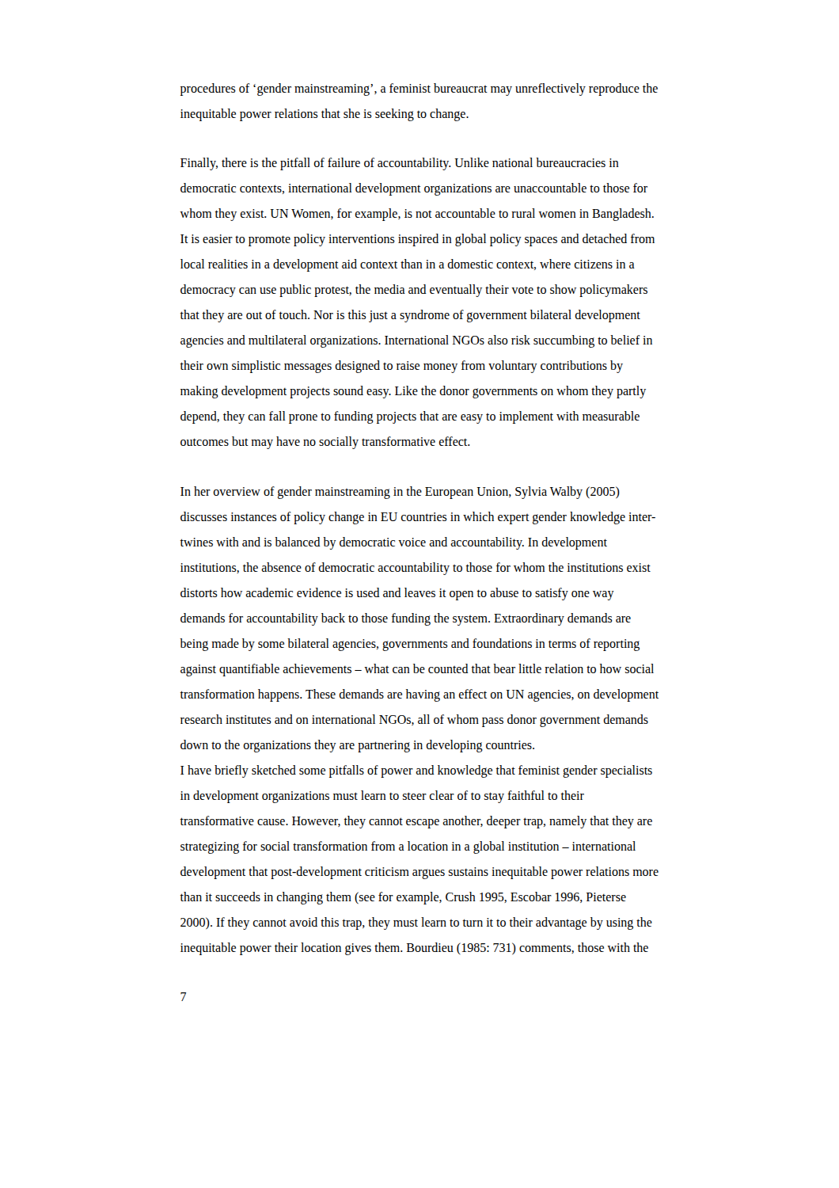procedures of ‘gender mainstreaming’, a feminist bureaucrat may unreflectively reproduce the inequitable power relations that she is seeking to change.
Finally, there is the pitfall of failure of accountability. Unlike national bureaucracies in democratic contexts, international development organizations are unaccountable to those for whom they exist. UN Women, for example, is not accountable to rural women in Bangladesh. It is easier to promote policy interventions inspired in global policy spaces and detached from local realities in a development aid context than in a domestic context, where citizens in a democracy can use public protest, the media and eventually their vote to show policymakers that they are out of touch. Nor is this just a syndrome of government bilateral development agencies and multilateral organizations. International NGOs also risk succumbing to belief in their own simplistic messages designed to raise money from voluntary contributions by making development projects sound easy. Like the donor governments on whom they partly depend, they can fall prone to funding projects that are easy to implement with measurable outcomes but may have no socially transformative effect.
In her overview of gender mainstreaming in the European Union, Sylvia Walby (2005) discusses instances of policy change in EU countries in which expert gender knowledge inter-twines with and is balanced by democratic voice and accountability. In development institutions, the absence of democratic accountability to those for whom the institutions exist distorts how academic evidence is used and leaves it open to abuse to satisfy one way demands for accountability back to those funding the system. Extraordinary demands are being made by some bilateral agencies, governments and foundations in terms of reporting against quantifiable achievements – what can be counted that bear little relation to how social transformation happens. These demands are having an effect on UN agencies, on development research institutes and on international NGOs, all of whom pass donor government demands down to the organizations they are partnering in developing countries.
I have briefly sketched some pitfalls of power and knowledge that feminist gender specialists in development organizations must learn to steer clear of to stay faithful to their transformative cause. However, they cannot escape another, deeper trap, namely that they are strategizing for social transformation from a location in a global institution – international development that post-development criticism argues sustains inequitable power relations more than it succeeds in changing them (see for example, Crush 1995, Escobar 1996, Pieterse 2000). If they cannot avoid this trap, they must learn to turn it to their advantage by using the inequitable power their location gives them. Bourdieu (1985: 731) comments, those with the
7